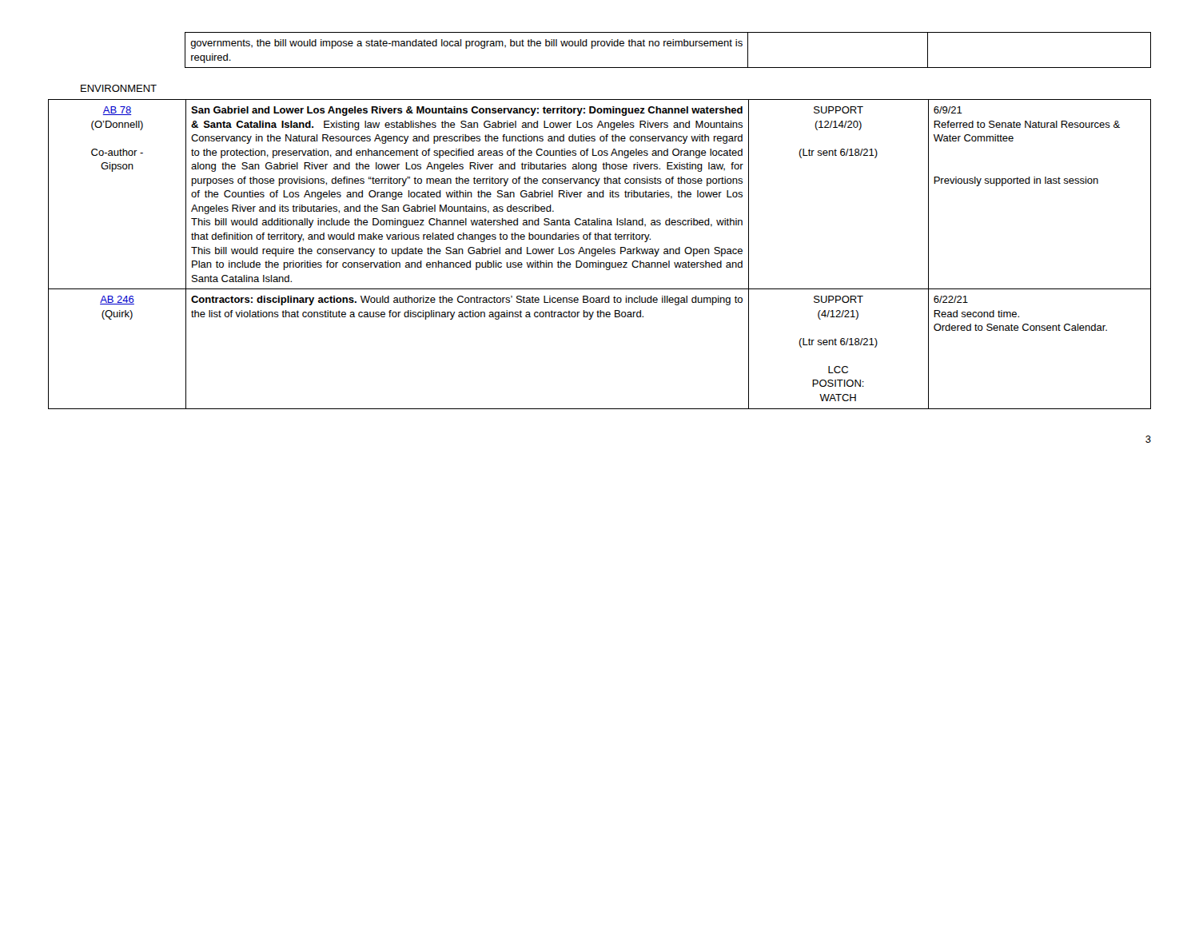| | governments, the bill would impose a state-mandated local program, but the bill would provide that no reimbursement is required. | | |
ENVIRONMENT
| AB 78 (O’Donnell) Co-author - Gipson | San Gabriel and Lower Los Angeles Rivers & Mountains Conservancy: territory: Dominguez Channel watershed & Santa Catalina Island. Existing law establishes the San Gabriel and Lower Los Angeles Rivers and Mountains Conservancy in the Natural Resources Agency and prescribes the functions and duties of the conservancy with regard to the protection, preservation, and enhancement of specified areas of the Counties of Los Angeles and Orange located along the San Gabriel River and the lower Los Angeles River and tributaries along those rivers. Existing law, for purposes of those provisions, defines “territory” to mean the territory of the conservancy that consists of those portions of the Counties of Los Angeles and Orange located within the San Gabriel River and its tributaries, the lower Los Angeles River and its tributaries, and the San Gabriel Mountains, as described. This bill would additionally include the Dominguez Channel watershed and Santa Catalina Island, as described, within that definition of territory, and would make various related changes to the boundaries of that territory. This bill would require the conservancy to update the San Gabriel and Lower Los Angeles Parkway and Open Space Plan to include the priorities for conservation and enhanced public use within the Dominguez Channel watershed and Santa Catalina Island. | SUPPORT (12/14/20) (Ltr sent 6/18/21) | 6/9/21 Referred to Senate Natural Resources & Water Committee Previously supported in last session |
| AB 246 (Quirk) | Contractors: disciplinary actions. Would authorize the Contractors’ State License Board to include illegal dumping to the list of violations that constitute a cause for disciplinary action against a contractor by the Board. | SUPPORT (4/12/21) (Ltr sent 6/18/21) LCC POSITION: WATCH | 6/22/21 Read second time. Ordered to Senate Consent Calendar. |
3